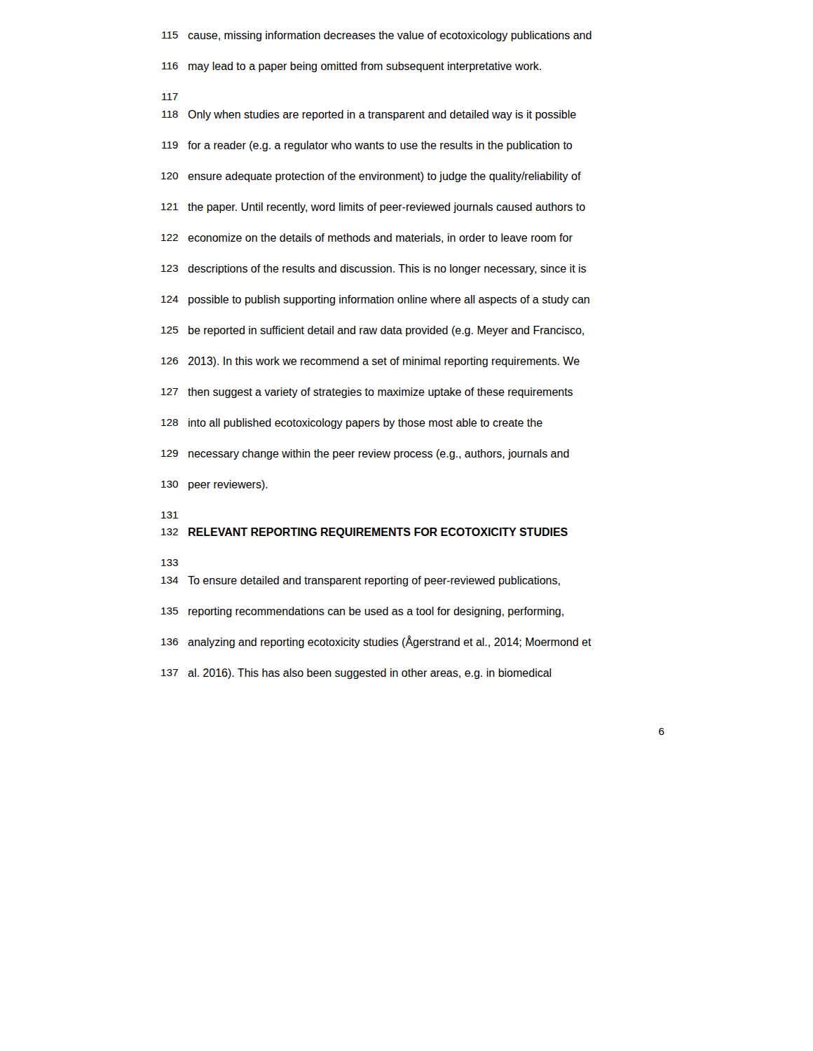cause, missing information decreases the value of ecotoxicology publications and
may lead to a paper being omitted from subsequent interpretative work.
Only when studies are reported in a transparent and detailed way is it possible
for a reader (e.g. a regulator who wants to use the results in the publication to
ensure adequate protection of the environment) to judge the quality/reliability of
the paper. Until recently, word limits of peer-reviewed journals caused authors to
economize on the details of methods and materials, in order to leave room for
descriptions of the results and discussion. This is no longer necessary, since it is
possible to publish supporting information online where all aspects of a study can
be reported in sufficient detail and raw data provided (e.g. Meyer and Francisco,
2013). In this work we recommend a set of minimal reporting requirements. We
then suggest a variety of strategies to maximize uptake of these requirements
into all published ecotoxicology papers by those most able to create the
necessary change within the peer review process (e.g., authors, journals and
peer reviewers).
RELEVANT REPORTING REQUIREMENTS FOR ECOTOXICITY STUDIES
To ensure detailed and transparent reporting of peer-reviewed publications,
reporting recommendations can be used as a tool for designing, performing,
analyzing and reporting ecotoxicity studies (Ågerstrand et al., 2014; Moermond et
al. 2016). This has also been suggested in other areas, e.g. in biomedical
6